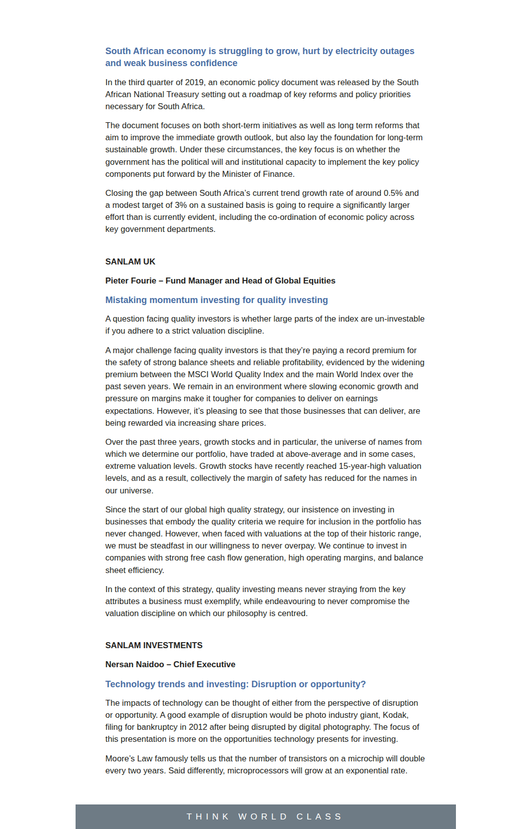South African economy is struggling to grow, hurt by electricity outages and weak business confidence
In the third quarter of 2019, an economic policy document was released by the South African National Treasury setting out a roadmap of key reforms and policy priorities necessary for South Africa.
The document focuses on both short-term initiatives as well as long term reforms that aim to improve the immediate growth outlook, but also lay the foundation for long-term sustainable growth. Under these circumstances, the key focus is on whether the government has the political will and institutional capacity to implement the key policy components put forward by the Minister of Finance.
Closing the gap between South Africa’s current trend growth rate of around 0.5% and a modest target of 3% on a sustained basis is going to require a significantly larger effort than is currently evident, including the co-ordination of economic policy across key government departments.
SANLAM UK
Pieter Fourie – Fund Manager and Head of Global Equities
Mistaking momentum investing for quality investing
A question facing quality investors is whether large parts of the index are un-investable if you adhere to a strict valuation discipline.
A major challenge facing quality investors is that they’re paying a record premium for the safety of strong balance sheets and reliable profitability, evidenced by the widening premium between the MSCI World Quality Index and the main World Index over the past seven years. We remain in an environment where slowing economic growth and pressure on margins make it tougher for companies to deliver on earnings expectations. However, it’s pleasing to see that those businesses that can deliver, are being rewarded via increasing share prices.
Over the past three years, growth stocks and in particular, the universe of names from which we determine our portfolio, have traded at above-average and in some cases, extreme valuation levels. Growth stocks have recently reached 15-year-high valuation levels, and as a result, collectively the margin of safety has reduced for the names in our universe.
Since the start of our global high quality strategy, our insistence on investing in businesses that embody the quality criteria we require for inclusion in the portfolio has never changed. However, when faced with valuations at the top of their historic range, we must be steadfast in our willingness to never overpay. We continue to invest in companies with strong free cash flow generation, high operating margins, and balance sheet efficiency.
In the context of this strategy, quality investing means never straying from the key attributes a business must exemplify, while endeavouring to never compromise the valuation discipline on which our philosophy is centred.
SANLAM INVESTMENTS
Nersan Naidoo – Chief Executive
Technology trends and investing: Disruption or opportunity?
The impacts of technology can be thought of either from the perspective of disruption or opportunity. A good example of disruption would be photo industry giant, Kodak, filing for bankruptcy in 2012 after being disrupted by digital photography. The focus of this presentation is more on the opportunities technology presents for investing.
Moore’s Law famously tells us that the number of transistors on a microchip will double every two years. Said differently, microprocessors will grow at an exponential rate.
THINK WORLD CLASS